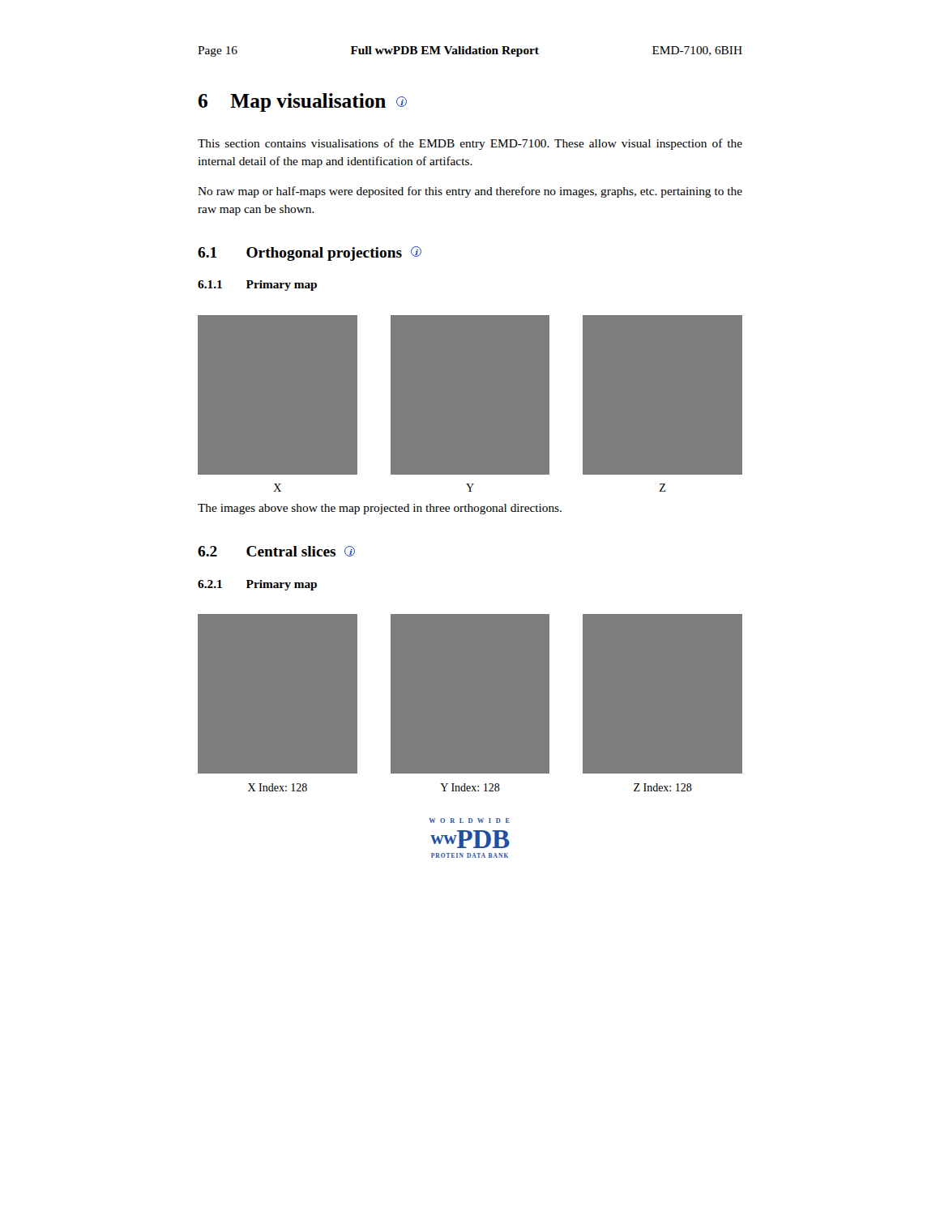Page 16
Full wwPDB EM Validation Report
EMD-7100, 6BIH
6 Map visualisation i
This section contains visualisations of the EMDB entry EMD-7100. These allow visual inspection of the internal detail of the map and identification of artifacts.
No raw map or half-maps were deposited for this entry and therefore no images, graphs, etc. pertaining to the raw map can be shown.
6.1 Orthogonal projections i
6.1.1 Primary map
X
Y
Z
The images above show the map projected in three orthogonal directions.
6.2 Central slices i
6.2.1 Primary map
X Index: 128
Y Index: 128
Z Index: 128
W O R L D W I D E
ww PDB
PROTEIN DATA BANK